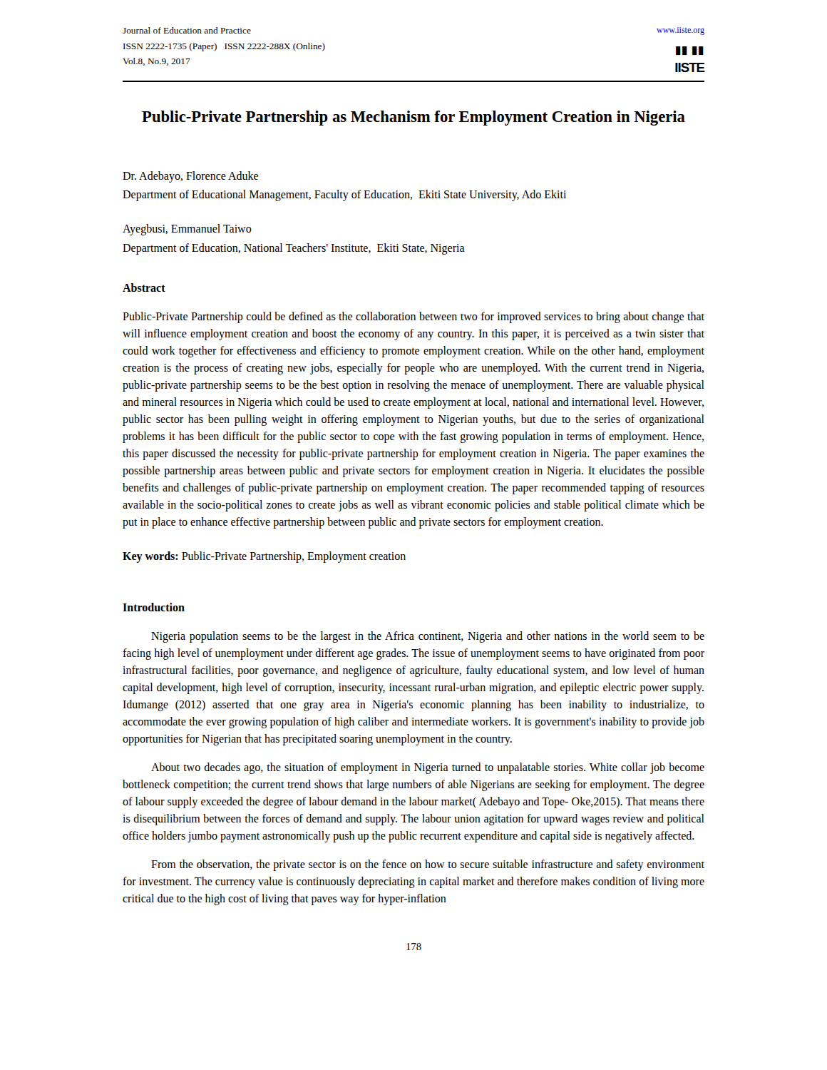Journal of Education and Practice
ISSN 2222-1735 (Paper) ISSN 2222-288X (Online)
Vol.8, No.9, 2017
www.iiste.org
▮▮ ▮▮
IISTE
Public-Private Partnership as Mechanism for Employment Creation in Nigeria
Dr. Adebayo, Florence Aduke
Department of Educational Management, Faculty of Education, Ekiti State University, Ado Ekiti
Ayegbusi, Emmanuel Taiwo
Department of Education, National Teachers' Institute, Ekiti State, Nigeria
Abstract
Public-Private Partnership could be defined as the collaboration between two for improved services to bring about change that will influence employment creation and boost the economy of any country. In this paper, it is perceived as a twin sister that could work together for effectiveness and efficiency to promote employment creation. While on the other hand, employment creation is the process of creating new jobs, especially for people who are unemployed. With the current trend in Nigeria, public-private partnership seems to be the best option in resolving the menace of unemployment. There are valuable physical and mineral resources in Nigeria which could be used to create employment at local, national and international level. However, public sector has been pulling weight in offering employment to Nigerian youths, but due to the series of organizational problems it has been difficult for the public sector to cope with the fast growing population in terms of employment. Hence, this paper discussed the necessity for public-private partnership for employment creation in Nigeria. The paper examines the possible partnership areas between public and private sectors for employment creation in Nigeria. It elucidates the possible benefits and challenges of public-private partnership on employment creation. The paper recommended tapping of resources available in the socio-political zones to create jobs as well as vibrant economic policies and stable political climate which be put in place to enhance effective partnership between public and private sectors for employment creation.
Key words: Public-Private Partnership, Employment creation
Introduction
Nigeria population seems to be the largest in the Africa continent, Nigeria and other nations in the world seem to be facing high level of unemployment under different age grades. The issue of unemployment seems to have originated from poor infrastructural facilities, poor governance, and negligence of agriculture, faulty educational system, and low level of human capital development, high level of corruption, insecurity, incessant rural-urban migration, and epileptic electric power supply. Idumange (2012) asserted that one gray area in Nigeria's economic planning has been inability to industrialize, to accommodate the ever growing population of high caliber and intermediate workers. It is government's inability to provide job opportunities for Nigerian that has precipitated soaring unemployment in the country.
About two decades ago, the situation of employment in Nigeria turned to unpalatable stories. White collar job become bottleneck competition; the current trend shows that large numbers of able Nigerians are seeking for employment. The degree of labour supply exceeded the degree of labour demand in the labour market( Adebayo and Tope- Oke,2015). That means there is disequilibrium between the forces of demand and supply. The labour union agitation for upward wages review and political office holders jumbo payment astronomically push up the public recurrent expenditure and capital side is negatively affected.
From the observation, the private sector is on the fence on how to secure suitable infrastructure and safety environment for investment. The currency value is continuously depreciating in capital market and therefore makes condition of living more critical due to the high cost of living that paves way for hyper-inflation
178